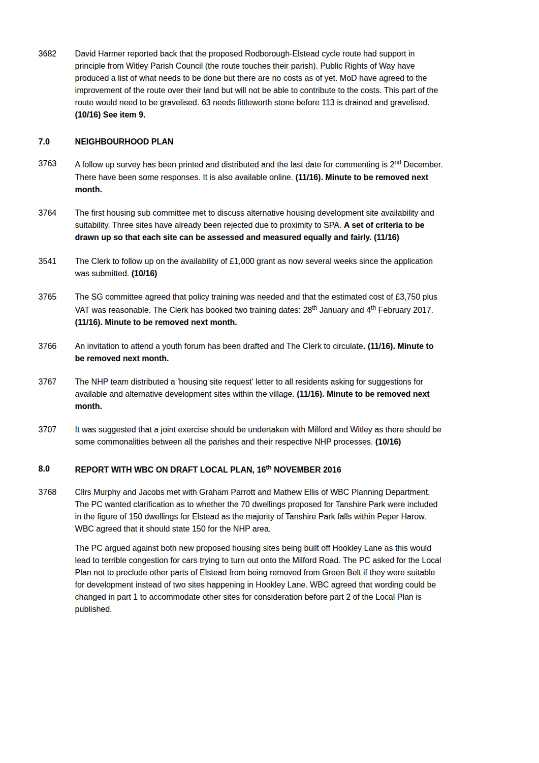3682
David Harmer reported back that the proposed Rodborough-Elstead cycle route had support in principle from Witley Parish Council (the route touches their parish). Public Rights of Way have produced a list of what needs to be done but there are no costs as of yet. MoD have agreed to the improvement of the route over their land but will not be able to contribute to the costs. This part of the route would need to be gravelised. 63 needs fittleworth stone before 113 is drained and gravelised. (10/16) See item 9.
7.0 NEIGHBOURHOOD PLAN
3763
A follow up survey has been printed and distributed and the last date for commenting is 2nd December. There have been some responses. It is also available online. (11/16). Minute to be removed next month.
3764
The first housing sub committee met to discuss alternative housing development site availability and suitability. Three sites have already been rejected due to proximity to SPA. A set of criteria to be drawn up so that each site can be assessed and measured equally and fairly. (11/16)
3541
The Clerk to follow up on the availability of £1,000 grant as now several weeks since the application was submitted. (10/16)
3765
The SG committee agreed that policy training was needed and that the estimated cost of £3,750 plus VAT was reasonable. The Clerk has booked two training dates: 28th January and 4th February 2017. (11/16). Minute to be removed next month.
3766
An invitation to attend a youth forum has been drafted and The Clerk to circulate. (11/16). Minute to be removed next month.
3767
The NHP team distributed a 'housing site request' letter to all residents asking for suggestions for available and alternative development sites within the village. (11/16). Minute to be removed next month.
3707
It was suggested that a joint exercise should be undertaken with Milford and Witley as there should be some commonalities between all the parishes and their respective NHP processes. (10/16)
8.0 REPORT WITH WBC ON DRAFT LOCAL PLAN, 16th NOVEMBER 2016
3768
Cllrs Murphy and Jacobs met with Graham Parrott and Mathew Ellis of WBC Planning Department. The PC wanted clarification as to whether the 70 dwellings proposed for Tanshire Park were included in the figure of 150 dwellings for Elstead as the majority of Tanshire Park falls within Peper Harow. WBC agreed that it should state 150 for the NHP area.
The PC argued against both new proposed housing sites being built off Hookley Lane as this would lead to terrible congestion for cars trying to turn out onto the Milford Road. The PC asked for the Local Plan not to preclude other parts of Elstead from being removed from Green Belt if they were suitable for development instead of two sites happening in Hookley Lane. WBC agreed that wording could be changed in part 1 to accommodate other sites for consideration before part 2 of the Local Plan is published.